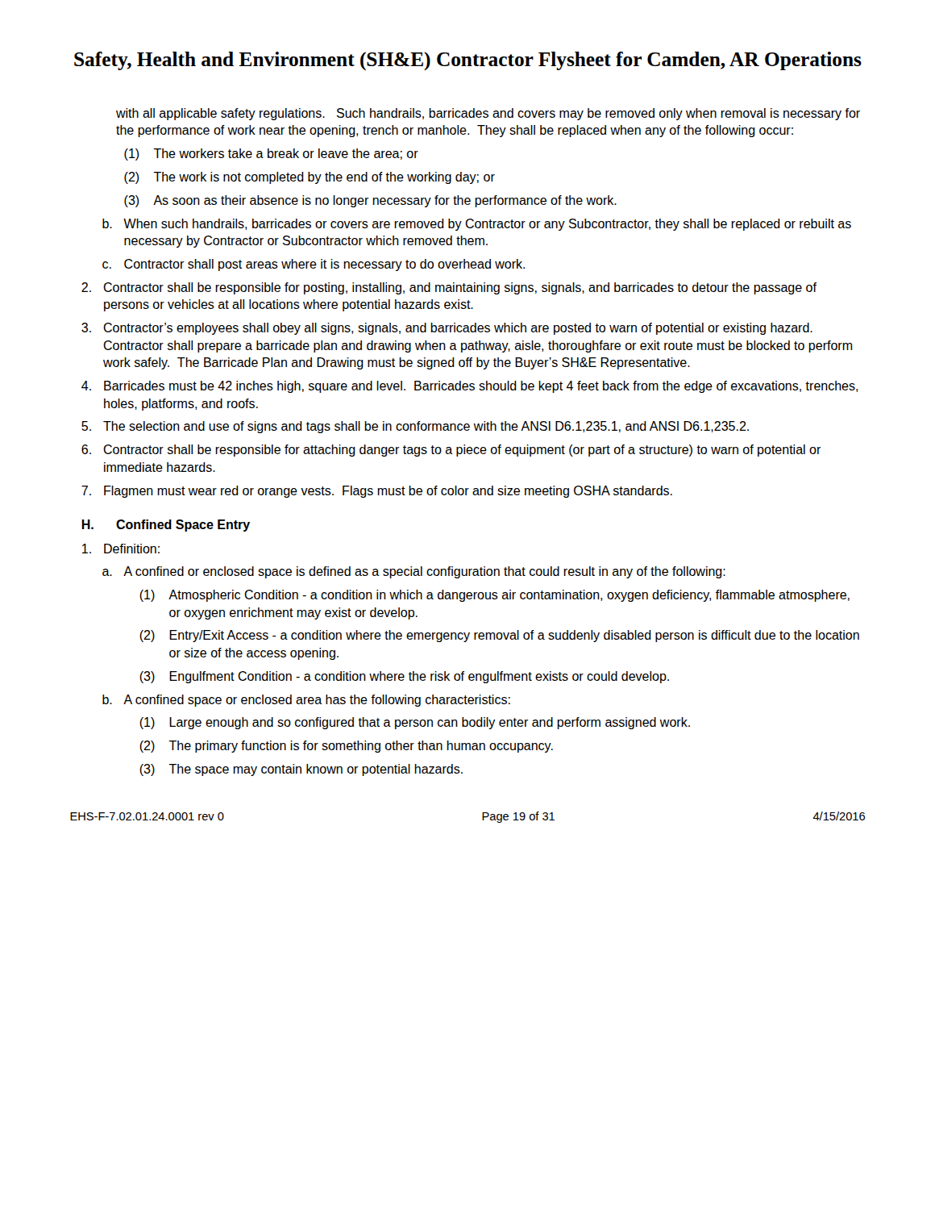Safety, Health and Environment (SH&E) Contractor Flysheet for Camden, AR Operations
with all applicable safety regulations. Such handrails, barricades and covers may be removed only when removal is necessary for the performance of work near the opening, trench or manhole. They shall be replaced when any of the following occur:
(1) The workers take a break or leave the area; or
(2) The work is not completed by the end of the working day; or
(3) As soon as their absence is no longer necessary for the performance of the work.
b. When such handrails, barricades or covers are removed by Contractor or any Subcontractor, they shall be replaced or rebuilt as necessary by Contractor or Subcontractor which removed them.
c. Contractor shall post areas where it is necessary to do overhead work.
2. Contractor shall be responsible for posting, installing, and maintaining signs, signals, and barricades to detour the passage of persons or vehicles at all locations where potential hazards exist.
3. Contractor’s employees shall obey all signs, signals, and barricades which are posted to warn of potential or existing hazard. Contractor shall prepare a barricade plan and drawing when a pathway, aisle, thoroughfare or exit route must be blocked to perform work safely. The Barricade Plan and Drawing must be signed off by the Buyer’s SH&E Representative.
4. Barricades must be 42 inches high, square and level. Barricades should be kept 4 feet back from the edge of excavations, trenches, holes, platforms, and roofs.
5. The selection and use of signs and tags shall be in conformance with the ANSI D6.1,235.1, and ANSI D6.1,235.2.
6. Contractor shall be responsible for attaching danger tags to a piece of equipment (or part of a structure) to warn of potential or immediate hazards.
7. Flagmen must wear red or orange vests. Flags must be of color and size meeting OSHA standards.
H. Confined Space Entry
1. Definition:
a. A confined or enclosed space is defined as a special configuration that could result in any of the following:
(1) Atmospheric Condition - a condition in which a dangerous air contamination, oxygen deficiency, flammable atmosphere, or oxygen enrichment may exist or develop.
(2) Entry/Exit Access - a condition where the emergency removal of a suddenly disabled person is difficult due to the location or size of the access opening.
(3) Engulfment Condition - a condition where the risk of engulfment exists or could develop.
b. A confined space or enclosed area has the following characteristics:
(1) Large enough and so configured that a person can bodily enter and perform assigned work.
(2) The primary function is for something other than human occupancy.
(3) The space may contain known or potential hazards.
EHS-F-7.02.01.24.0001 rev 0
Page 19 of 31
4/15/2016